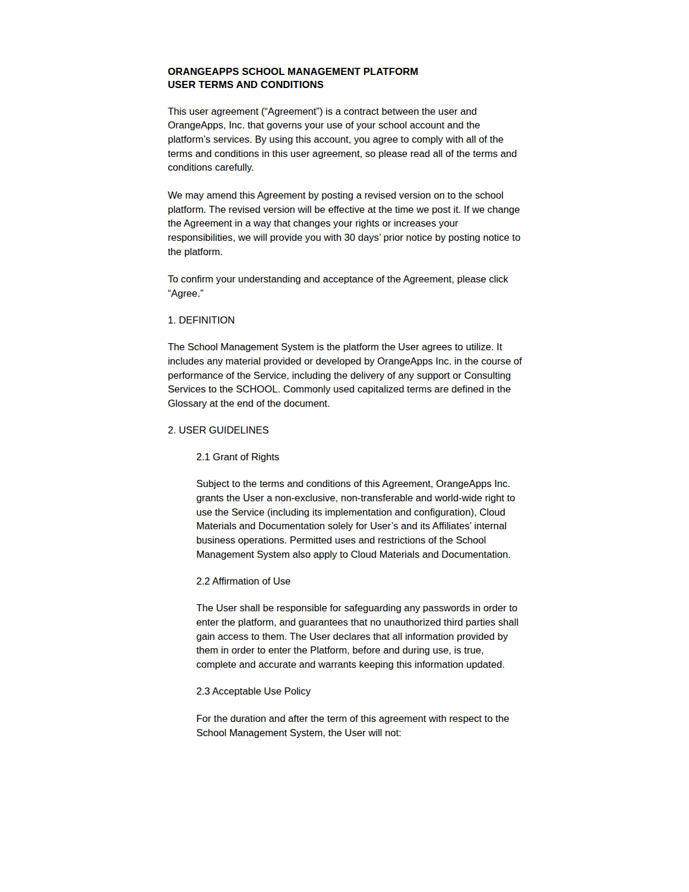ORANGEAPPS SCHOOL MANAGEMENT PLATFORM USER TERMS AND CONDITIONS
This user agreement (“Agreement”) is a contract between the user and OrangeApps, Inc. that governs your use of your school account and the platform’s services. By using this account, you agree to comply with all of the terms and conditions in this user agreement, so please read all of the terms and conditions carefully.
We may amend this Agreement by posting a revised version on to the school platform. The revised version will be effective at the time we post it. If we change the Agreement in a way that changes your rights or increases your responsibilities, we will provide you with 30 days’ prior notice by posting notice to the platform.
To confirm your understanding and acceptance of the Agreement, please click “Agree.”
1. DEFINITION
The School Management System is the platform the User agrees to utilize. It includes any material provided or developed by OrangeApps Inc. in the course of performance of the Service, including the delivery of any support or Consulting Services to the SCHOOL. Commonly used capitalized terms are defined in the Glossary at the end of the document.
2. USER GUIDELINES
2.1 Grant of Rights
Subject to the terms and conditions of this Agreement, OrangeApps Inc. grants the User a non-exclusive, non-transferable and world-wide right to use the Service (including its implementation and configuration), Cloud Materials and Documentation solely for User’s and its Affiliates’ internal business operations. Permitted uses and restrictions of the School Management System also apply to Cloud Materials and Documentation.
2.2 Affirmation of Use
The User shall be responsible for safeguarding any passwords in order to enter the platform, and guarantees that no unauthorized third parties shall gain access to them. The User declares that all information provided by them in order to enter the Platform, before and during use, is true, complete and accurate and warrants keeping this information updated.
2.3 Acceptable Use Policy
For the duration and after the term of this agreement with respect to the School Management System, the User will not: